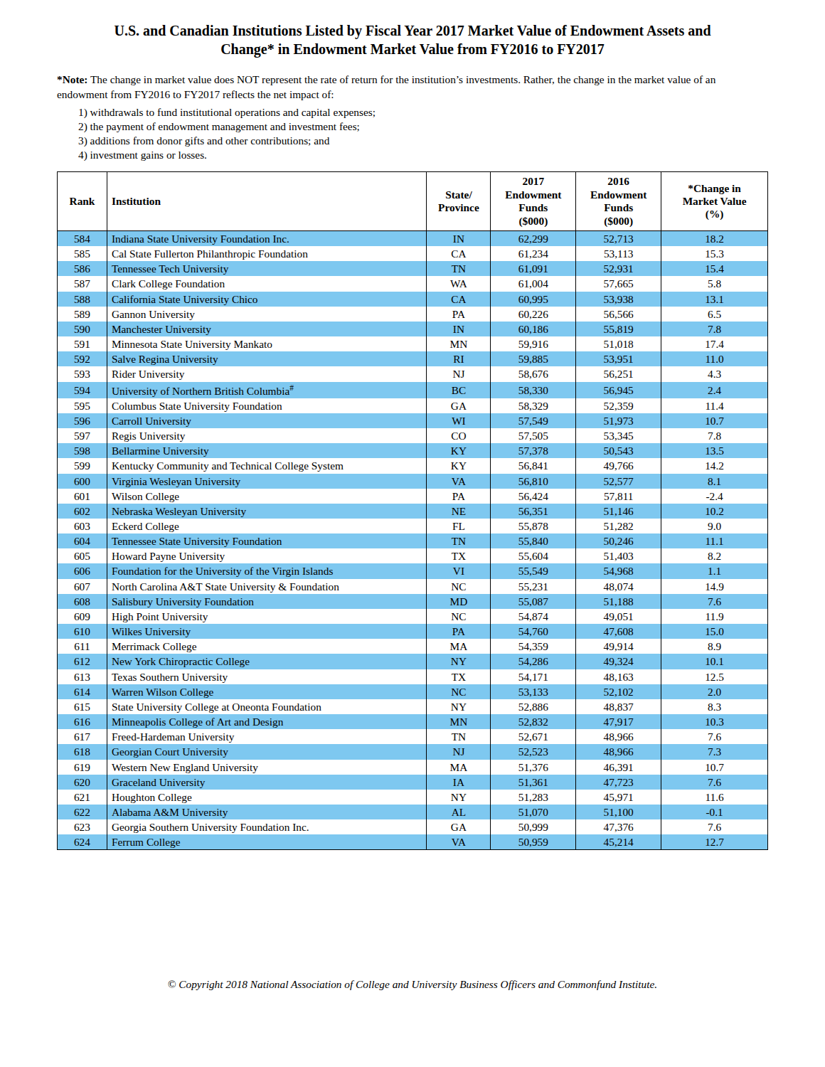U.S. and Canadian Institutions Listed by Fiscal Year 2017 Market Value of Endowment Assets and
Change* in Endowment Market Value from FY2016 to FY2017
*Note: The change in market value does NOT represent the rate of return for the institution’s investments. Rather, the change in the market value of an endowment from FY2016 to FY2017 reflects the net impact of:
1) withdrawals to fund institutional operations and capital expenses;
2) the payment of endowment management and investment fees;
3) additions from donor gifts and other contributions; and
4) investment gains or losses.
| Rank | Institution | State/ Province | 2017 Endowment Funds ($000) | 2016 Endowment Funds ($000) | *Change in Market Value (%) |
| --- | --- | --- | --- | --- | --- |
| 584 | Indiana State University Foundation Inc. | IN | 62,299 | 52,713 | 18.2 |
| 585 | Cal State Fullerton Philanthropic Foundation | CA | 61,234 | 53,113 | 15.3 |
| 586 | Tennessee Tech University | TN | 61,091 | 52,931 | 15.4 |
| 587 | Clark College Foundation | WA | 61,004 | 57,665 | 5.8 |
| 588 | California State University Chico | CA | 60,995 | 53,938 | 13.1 |
| 589 | Gannon University | PA | 60,226 | 56,566 | 6.5 |
| 590 | Manchester University | IN | 60,186 | 55,819 | 7.8 |
| 591 | Minnesota State University Mankato | MN | 59,916 | 51,018 | 17.4 |
| 592 | Salve Regina University | RI | 59,885 | 53,951 | 11.0 |
| 593 | Rider University | NJ | 58,676 | 56,251 | 4.3 |
| 594 | University of Northern British Columbia # | BC | 58,330 | 56,945 | 2.4 |
| 595 | Columbus State University Foundation | GA | 58,329 | 52,359 | 11.4 |
| 596 | Carroll University | WI | 57,549 | 51,973 | 10.7 |
| 597 | Regis University | CO | 57,505 | 53,345 | 7.8 |
| 598 | Bellarmine University | KY | 57,378 | 50,543 | 13.5 |
| 599 | Kentucky Community and Technical College System | KY | 56,841 | 49,766 | 14.2 |
| 600 | Virginia Wesleyan University | VA | 56,810 | 52,577 | 8.1 |
| 601 | Wilson College | PA | 56,424 | 57,811 | -2.4 |
| 602 | Nebraska Wesleyan University | NE | 56,351 | 51,146 | 10.2 |
| 603 | Eckerd College | FL | 55,878 | 51,282 | 9.0 |
| 604 | Tennessee State University Foundation | TN | 55,840 | 50,246 | 11.1 |
| 605 | Howard Payne University | TX | 55,604 | 51,403 | 8.2 |
| 606 | Foundation for the University of the Virgin Islands | VI | 55,549 | 54,968 | 1.1 |
| 607 | North Carolina A&T State University & Foundation | NC | 55,231 | 48,074 | 14.9 |
| 608 | Salisbury University Foundation | MD | 55,087 | 51,188 | 7.6 |
| 609 | High Point University | NC | 54,874 | 49,051 | 11.9 |
| 610 | Wilkes University | PA | 54,760 | 47,608 | 15.0 |
| 611 | Merrimack College | MA | 54,359 | 49,914 | 8.9 |
| 612 | New York Chiropractic College | NY | 54,286 | 49,324 | 10.1 |
| 613 | Texas Southern University | TX | 54,171 | 48,163 | 12.5 |
| 614 | Warren Wilson College | NC | 53,133 | 52,102 | 2.0 |
| 615 | State University College at Oneonta Foundation | NY | 52,886 | 48,837 | 8.3 |
| 616 | Minneapolis College of Art and Design | MN | 52,832 | 47,917 | 10.3 |
| 617 | Freed-Hardeman University | TN | 52,671 | 48,966 | 7.6 |
| 618 | Georgian Court University | NJ | 52,523 | 48,966 | 7.3 |
| 619 | Western New England University | MA | 51,376 | 46,391 | 10.7 |
| 620 | Graceland University | IA | 51,361 | 47,723 | 7.6 |
| 621 | Houghton College | NY | 51,283 | 45,971 | 11.6 |
| 622 | Alabama A&M University | AL | 51,070 | 51,100 | -0.1 |
| 623 | Georgia Southern University Foundation Inc. | GA | 50,999 | 47,376 | 7.6 |
| 624 | Ferrum College | VA | 50,959 | 45,214 | 12.7 |
© Copyright 2018 National Association of College and University Business Officers and Commonfund Institute.